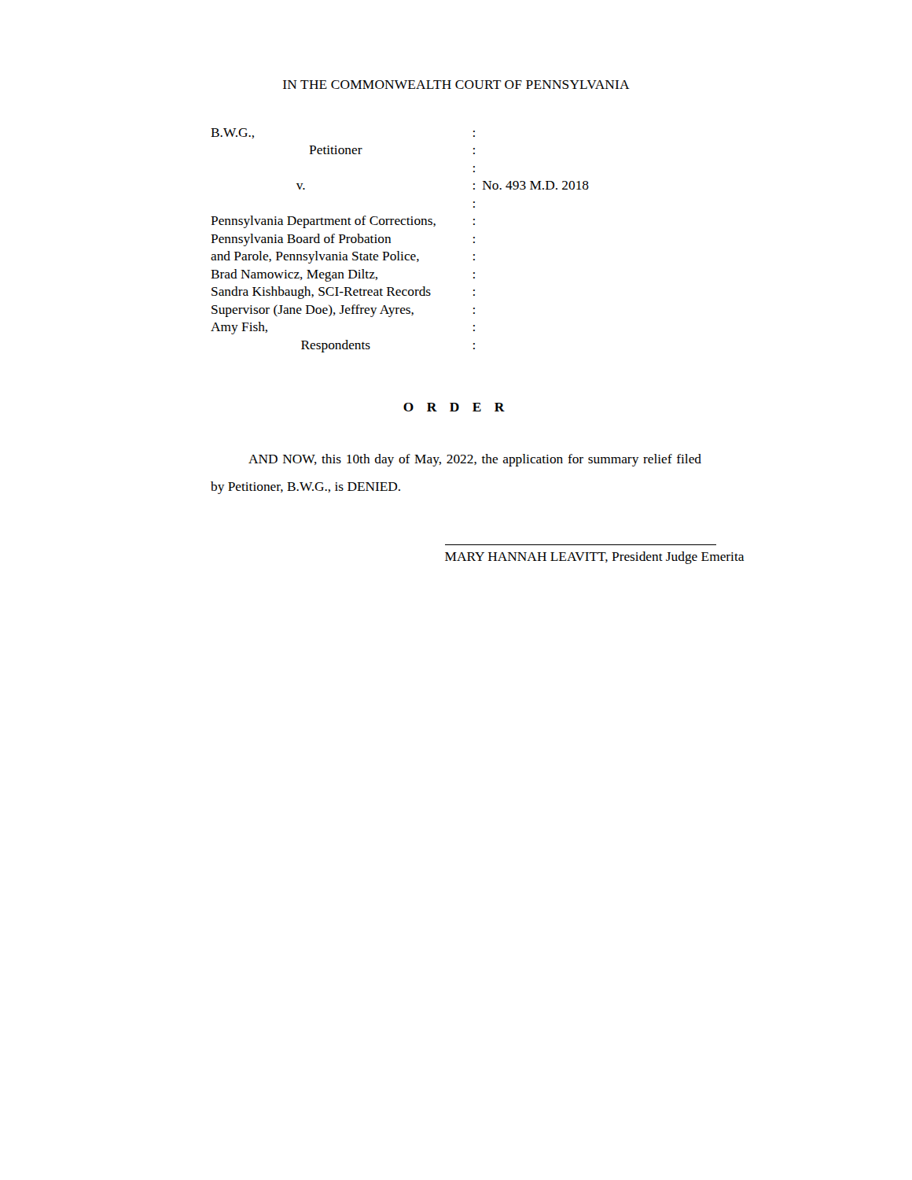IN THE COMMONWEALTH COURT OF PENNSYLVANIA
| B.W.G., | : | |
| Petitioner | : | |
| | : | |
| v. | : | No. 493 M.D. 2018 |
| | : | |
| Pennsylvania Department of Corrections, | : | |
| Pennsylvania Board of Probation | : | |
| and Parole, Pennsylvania State Police, | : | |
| Brad Namowicz, Megan Diltz, | : | |
| Sandra Kishbaugh, SCI-Retreat Records | : | |
| Supervisor (Jane Doe), Jeffrey Ayres, | : | |
| Amy Fish, | : | |
| Respondents | : | |
O R D E R
AND NOW, this 10th day of May, 2022, the application for summary relief filed by Petitioner, B.W.G., is DENIED.
MARY HANNAH LEAVITT, President Judge Emerita